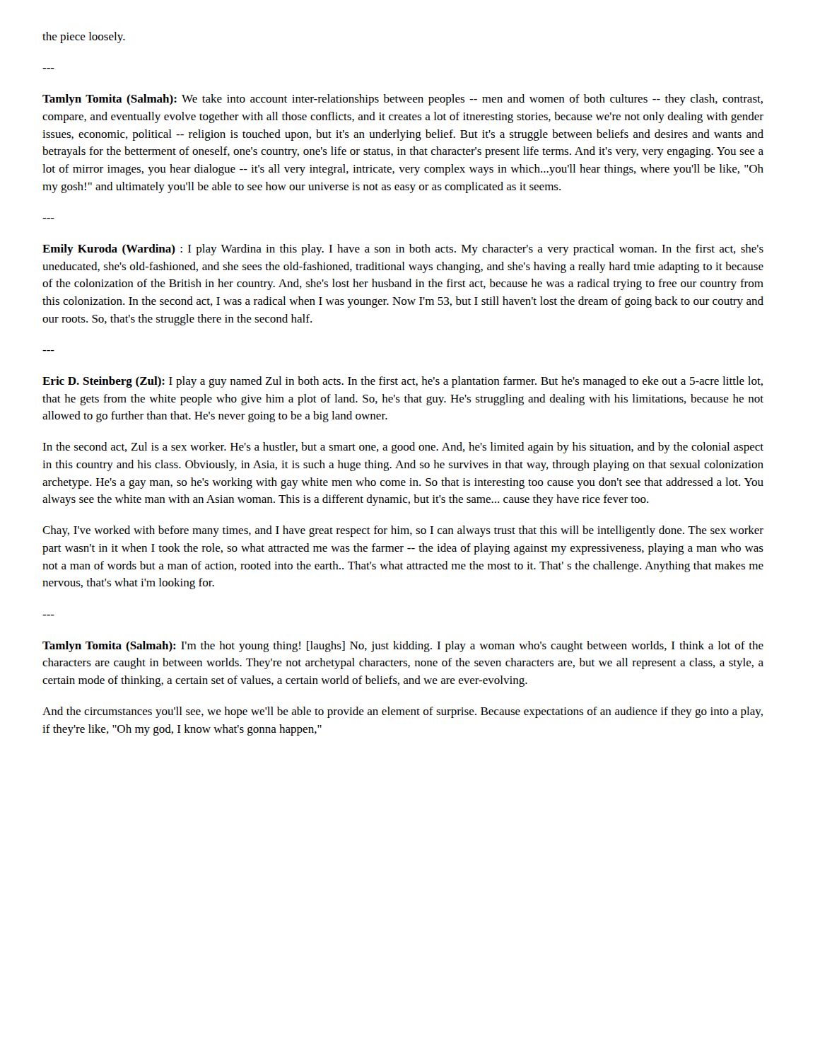the piece loosely.
---
Tamlyn Tomita (Salmah): We take into account inter-relationships between peoples -- men and women of both cultures -- they clash, contrast, compare, and eventually evolve together with all those conflicts, and it creates a lot of itneresting stories, because we're not only dealing with gender issues, economic, political -- religion is touched upon, but it's an underlying belief. But it's a struggle between beliefs and desires and wants and betrayals for the betterment of oneself, one's country, one's life or status, in that character's present life terms. And it's very, very engaging. You see a lot of mirror images, you hear dialogue -- it's all very integral, intricate, very complex ways in which...you'll hear things, where you'll be like, "Oh my gosh!" and ultimately you'll be able to see how our universe is not as easy or as complicated as it seems.
---
Emily Kuroda (Wardina) : I play Wardina in this play. I have a son in both acts. My character's a very practical woman. In the first act, she's uneducated, she's old-fashioned, and she sees the old-fashioned, traditional ways changing, and she's having a really hard tmie adapting to it because of the colonization of the British in her country. And, she's lost her husband in the first act, because he was a radical trying to free our country from this colonization. In the second act, I was a radical when I was younger. Now I'm 53, but I still haven't lost the dream of going back to our coutry and our roots. So, that's the struggle there in the second half.
---
Eric D. Steinberg (Zul): I play a guy named Zul in both acts. In the first act, he's a plantation farmer. But he's managed to eke out a 5-acre little lot, that he gets from the white people who give him a plot of land. So, he's that guy. He's struggling and dealing with his limitations, because he not allowed to go further than that. He's never going to be a big land owner.
In the second act, Zul is a sex worker. He's a hustler, but a smart one, a good one. And, he's limited again by his situation, and by the colonial aspect in this country and his class. Obviously, in Asia, it is such a huge thing. And so he survives in that way, through playing on that sexual colonization archetype. He's a gay man, so he's working with gay white men who come in. So that is interesting too cause you don't see that addressed a lot. You always see the white man with an Asian woman. This is a different dynamic, but it's the same... cause they have rice fever too.
Chay, I've worked with before many times, and I have great respect for him, so I can always trust that this will be intelligently done. The sex worker part wasn't in it when I took the role, so what attracted me was the farmer -- the idea of playing against my expressiveness, playing a man who was not a man of words but a man of action, rooted into the earth.. That's what attracted me the most to it. That' s the challenge. Anything that makes me nervous, that's what i'm looking for.
---
Tamlyn Tomita (Salmah): I'm the hot young thing! [laughs] No, just kidding. I play a woman who's caught between worlds, I think a lot of the characters are caught in between worlds. They're not archetypal characters, none of the seven characters are, but we all represent a class, a style, a certain mode of thinking, a certain set of values, a certain world of beliefs, and we are ever-evolving.
And the circumstances you'll see, we hope we'll be able to provide an element of surprise. Because expectations of an audience if they go into a play, if they're like, "Oh my god, I know what's gonna happen,"